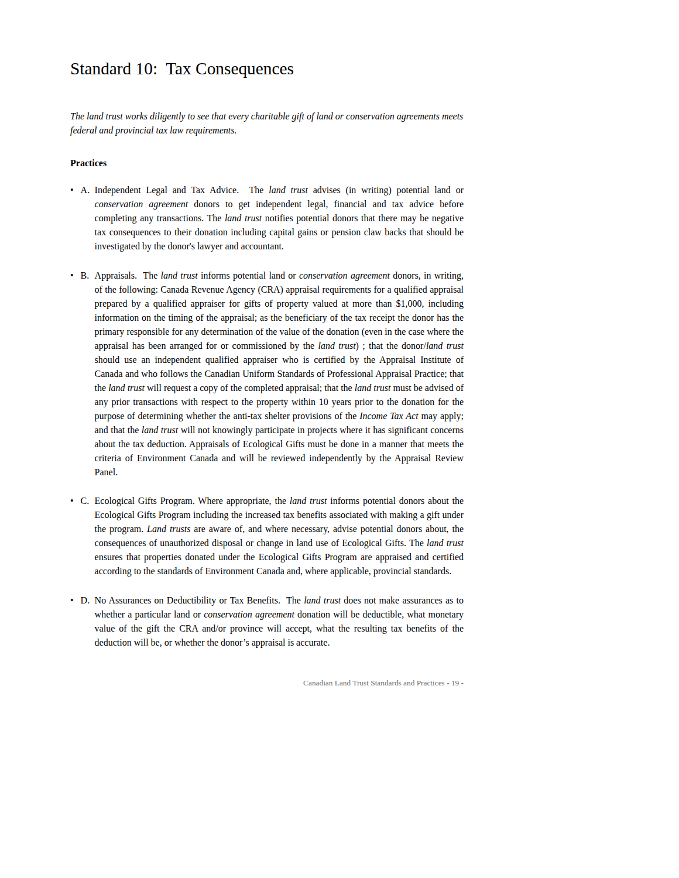Standard 10: Tax Consequences
The land trust works diligently to see that every charitable gift of land or conservation agreements meets federal and provincial tax law requirements.
Practices
•A. Independent Legal and Tax Advice. The land trust advises (in writing) potential land or conservation agreement donors to get independent legal, financial and tax advice before completing any transactions. The land trust notifies potential donors that there may be negative tax consequences to their donation including capital gains or pension claw backs that should be investigated by the donor's lawyer and accountant.
•B. Appraisals. The land trust informs potential land or conservation agreement donors, in writing, of the following: Canada Revenue Agency (CRA) appraisal requirements for a qualified appraisal prepared by a qualified appraiser for gifts of property valued at more than $1,000, including information on the timing of the appraisal; as the beneficiary of the tax receipt the donor has the primary responsible for any determination of the value of the donation (even in the case where the appraisal has been arranged for or commissioned by the land trust) ; that the donor/land trust should use an independent qualified appraiser who is certified by the Appraisal Institute of Canada and who follows the Canadian Uniform Standards of Professional Appraisal Practice; that the land trust will request a copy of the completed appraisal; that the land trust must be advised of any prior transactions with respect to the property within 10 years prior to the donation for the purpose of determining whether the anti-tax shelter provisions of the Income Tax Act may apply; and that the land trust will not knowingly participate in projects where it has significant concerns about the tax deduction. Appraisals of Ecological Gifts must be done in a manner that meets the criteria of Environment Canada and will be reviewed independently by the Appraisal Review Panel.
•C. Ecological Gifts Program. Where appropriate, the land trust informs potential donors about the Ecological Gifts Program including the increased tax benefits associated with making a gift under the program. Land trusts are aware of, and where necessary, advise potential donors about, the consequences of unauthorized disposal or change in land use of Ecological Gifts. The land trust ensures that properties donated under the Ecological Gifts Program are appraised and certified according to the standards of Environment Canada and, where applicable, provincial standards.
•D. No Assurances on Deductibility or Tax Benefits. The land trust does not make assurances as to whether a particular land or conservation agreement donation will be deductible, what monetary value of the gift the CRA and/or province will accept, what the resulting tax benefits of the deduction will be, or whether the donor’s appraisal is accurate.
Canadian Land Trust Standards and Practices - 19 -